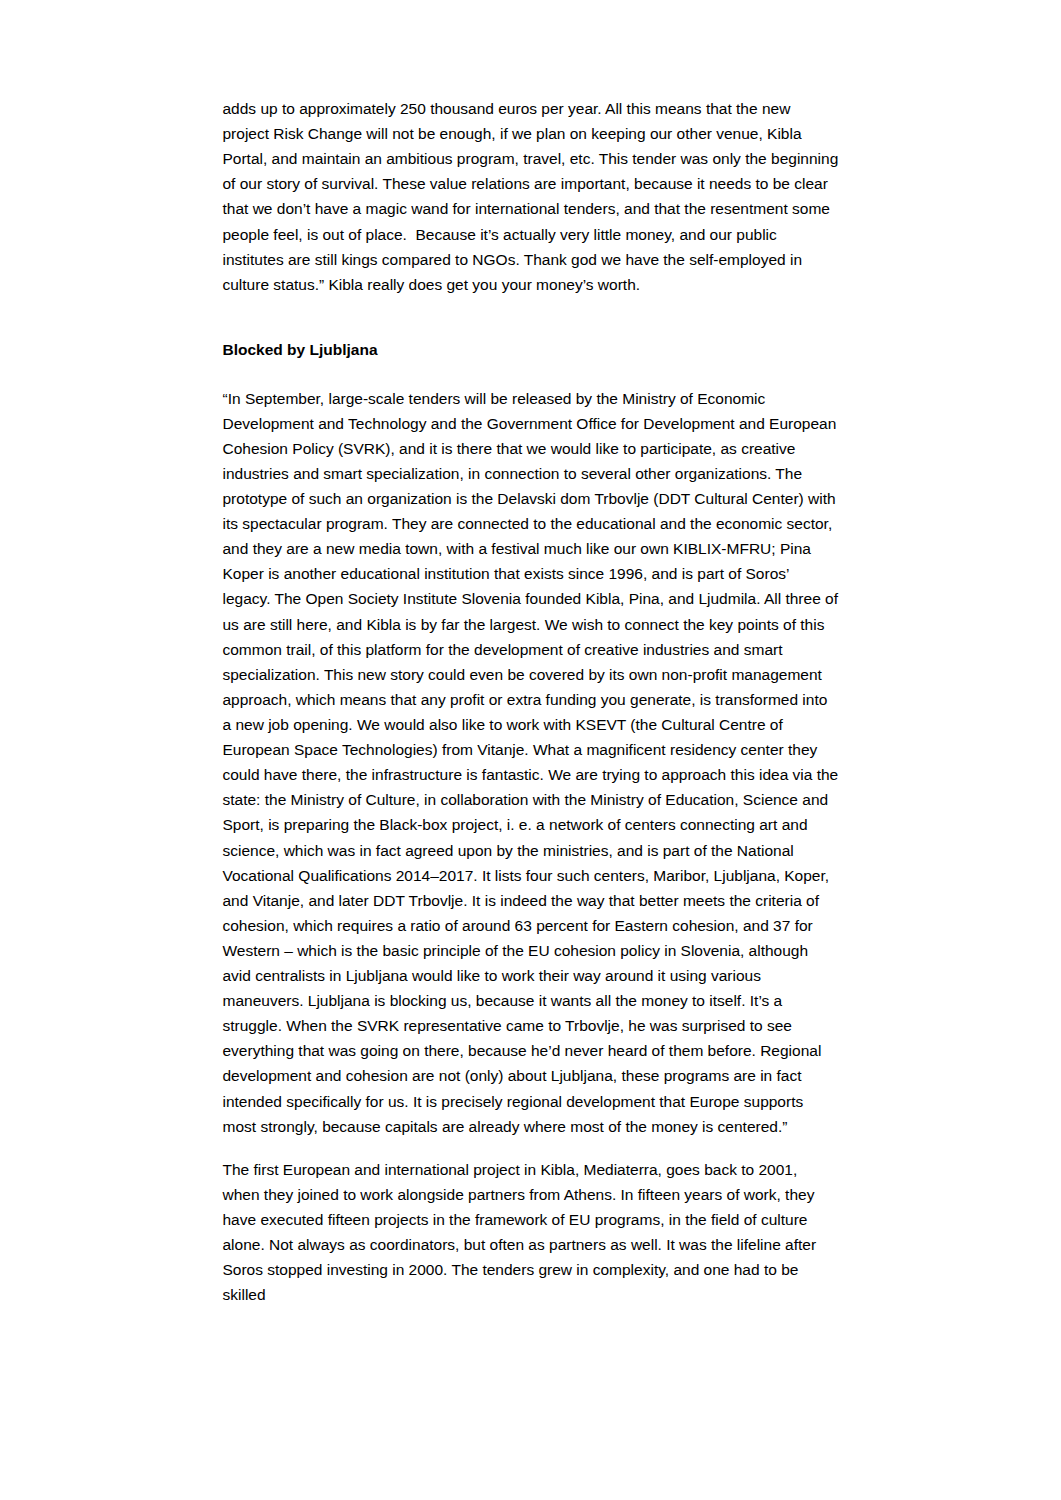adds up to approximately 250 thousand euros per year. All this means that the new project Risk Change will not be enough, if we plan on keeping our other venue, Kibla Portal, and maintain an ambitious program, travel, etc. This tender was only the beginning of our story of survival. These value relations are important, because it needs to be clear that we don’t have a magic wand for international tenders, and that the resentment some people feel, is out of place. Because it’s actually very little money, and our public institutes are still kings compared to NGOs. Thank god we have the self-employed in culture status.” Kibla really does get you your money’s worth.
Blocked by Ljubljana
“In September, large-scale tenders will be released by the Ministry of Economic Development and Technology and the Government Office for Development and European Cohesion Policy (SVRK), and it is there that we would like to participate, as creative industries and smart specialization, in connection to several other organizations. The prototype of such an organization is the Delavski dom Trbovlje (DDT Cultural Center) with its spectacular program. They are connected to the educational and the economic sector, and they are a new media town, with a festival much like our own KIBLIX-MFRU; Pina Koper is another educational institution that exists since 1996, and is part of Soros’ legacy. The Open Society Institute Slovenia founded Kibla, Pina, and Ljudmila. All three of us are still here, and Kibla is by far the largest. We wish to connect the key points of this common trail, of this platform for the development of creative industries and smart specialization. This new story could even be covered by its own non-profit management approach, which means that any profit or extra funding you generate, is transformed into a new job opening. We would also like to work with KSEVT (the Cultural Centre of European Space Technologies) from Vitanje. What a magnificent residency center they could have there, the infrastructure is fantastic. We are trying to approach this idea via the state: the Ministry of Culture, in collaboration with the Ministry of Education, Science and Sport, is preparing the Black-box project, i. e. a network of centers connecting art and science, which was in fact agreed upon by the ministries, and is part of the National Vocational Qualifications 2014–2017. It lists four such centers, Maribor, Ljubljana, Koper, and Vitanje, and later DDT Trbovlje. It is indeed the way that better meets the criteria of cohesion, which requires a ratio of around 63 percent for Eastern cohesion, and 37 for Western – which is the basic principle of the EU cohesion policy in Slovenia, although avid centralists in Ljubljana would like to work their way around it using various maneuvers. Ljubljana is blocking us, because it wants all the money to itself. It’s a struggle. When the SVRK representative came to Trbovlje, he was surprised to see everything that was going on there, because he’d never heard of them before. Regional development and cohesion are not (only) about Ljubljana, these programs are in fact intended specifically for us. It is precisely regional development that Europe supports most strongly, because capitals are already where most of the money is centered.”
The first European and international project in Kibla, Mediaterra, goes back to 2001, when they joined to work alongside partners from Athens. In fifteen years of work, they have executed fifteen projects in the framework of EU programs, in the field of culture alone. Not always as coordinators, but often as partners as well. It was the lifeline after Soros stopped investing in 2000. The tenders grew in complexity, and one had to be skilled